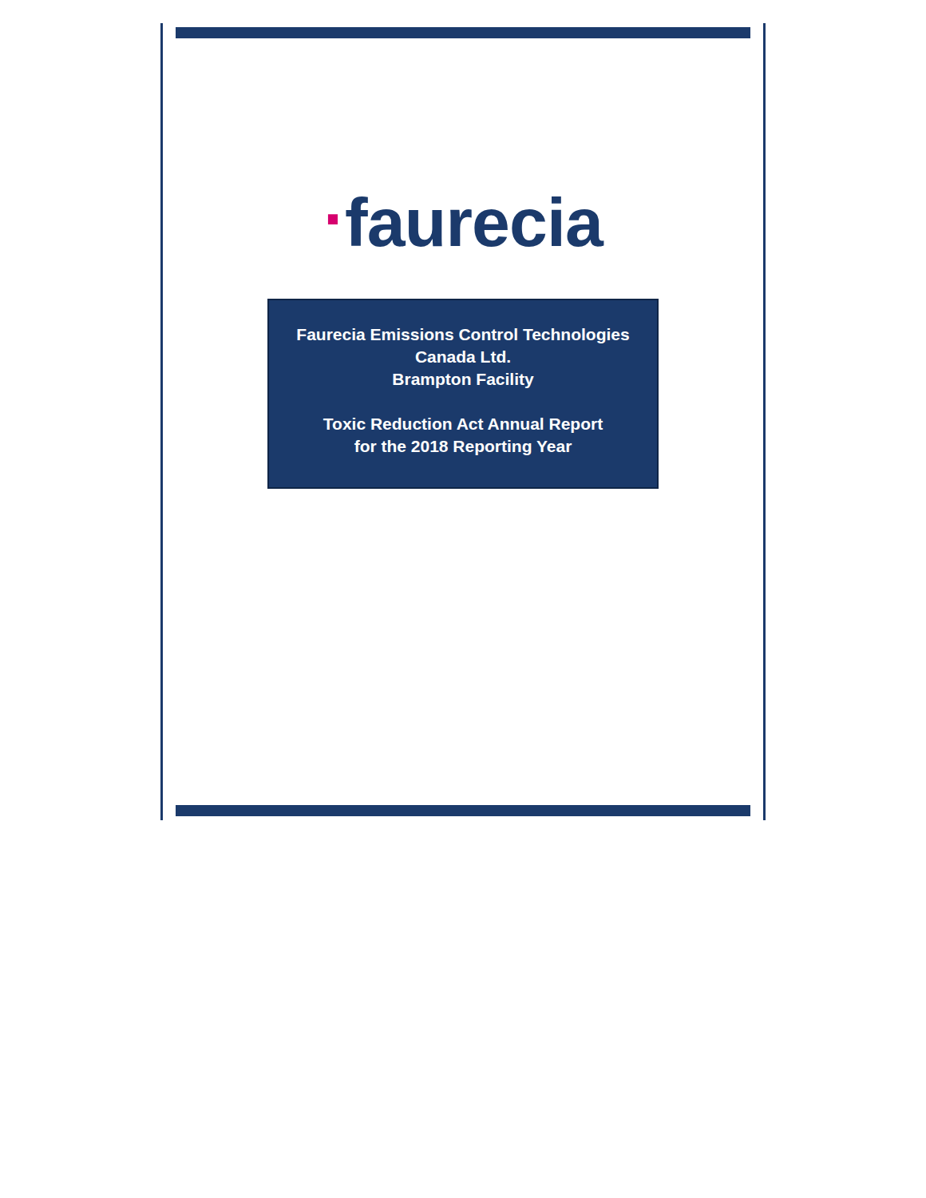·faurecia
Faurecia Emissions Control Technologies
Canada Ltd.
Brampton Facility
Toxic Reduction Act Annual Report
for the 2018 Reporting Year